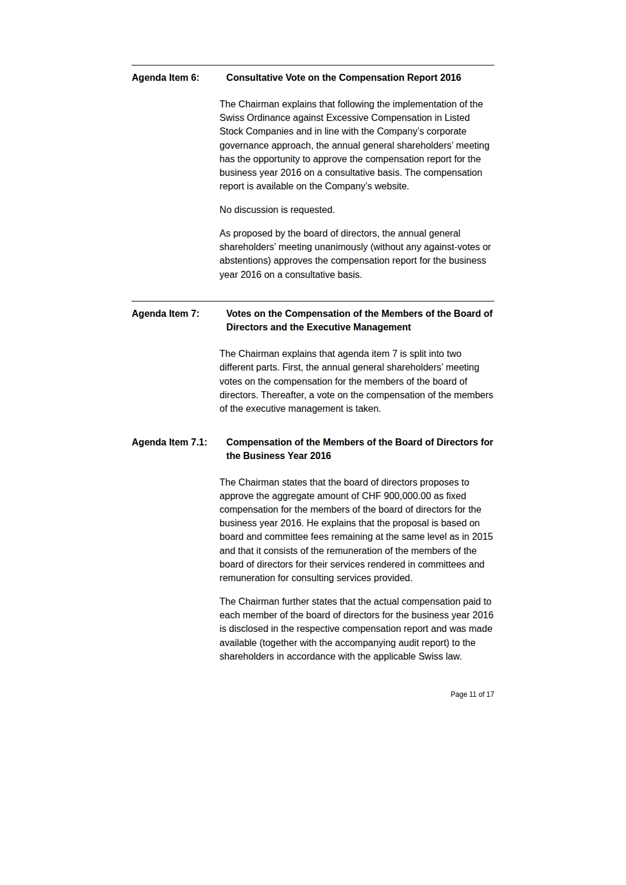| Agenda Item 6: | Consultative Vote on the Compensation Report 2016 |
The Chairman explains that following the implementation of the Swiss Ordinance against Excessive Compensation in Listed Stock Companies and in line with the Company’s corporate governance approach, the annual general shareholders’ meeting has the opportunity to approve the compensation report for the business year 2016 on a consultative basis. The compensation report is available on the Company’s website.
No discussion is requested.
As proposed by the board of directors, the annual general shareholders’ meeting unanimously (without any against-votes or abstentions) approves the compensation report for the business year 2016 on a consultative basis.
| Agenda Item 7: | Votes on the Compensation of the Members of the Board of Directors and the Executive Management |
The Chairman explains that agenda item 7 is split into two different parts. First, the annual general shareholders’ meeting votes on the compensation for the members of the board of directors. Thereafter, a vote on the compensation of the members of the executive management is taken.
| Agenda Item 7.1: | Compensation of the Members of the Board of Directors for the Business Year 2016 |
The Chairman states that the board of directors proposes to approve the aggregate amount of CHF 900,000.00 as fixed compensation for the members of the board of directors for the business year 2016. He explains that the proposal is based on board and committee fees remaining at the same level as in 2015 and that it consists of the remuneration of the members of the board of directors for their services rendered in committees and remuneration for consulting services provided.
The Chairman further states that the actual compensation paid to each member of the board of directors for the business year 2016 is disclosed in the respective compensation report and was made available (together with the accompanying audit report) to the shareholders in accordance with the applicable Swiss law.
Page 11 of 17